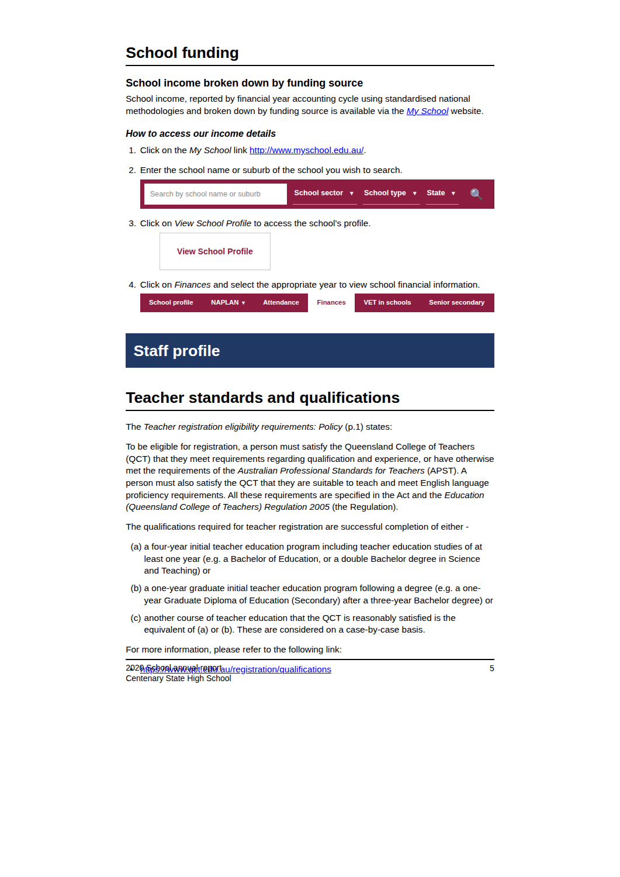School funding
School income broken down by funding source
School income, reported by financial year accounting cycle using standardised national methodologies and broken down by funding source is available via the My School website.
How to access our income details
Click on the My School link http://www.myschool.edu.au/.
Enter the school name or suburb of the school you wish to search.
Search by school name or suburb
School sector▾
School type▾
State▾
🔍
Click on View School Profile to access the school’s profile.
View School Profile
Click on Finances and select the appropriate year to view school financial information.
School profile
NAPLAN▾
Attendance
Finances
VET in schools
Senior secondary
Schools map
Staff profile
Teacher standards and qualifications
The Teacher registration eligibility requirements: Policy (p.1) states:
To be eligible for registration, a person must satisfy the Queensland College of Teachers (QCT) that they meet requirements regarding qualification and experience, or have otherwise met the requirements of the Australian Professional Standards for Teachers (APST). A person must also satisfy the QCT that they are suitable to teach and meet English language proficiency requirements. All these requirements are specified in the Act and the Education (Queensland College of Teachers) Regulation 2005 (the Regulation).
The qualifications required for teacher registration are successful completion of either -
(a) a four-year initial teacher education program including teacher education studies of at least one year (e.g. a Bachelor of Education, or a double Bachelor degree in Science and Teaching) or
(b) a one-year graduate initial teacher education program following a degree (e.g. a one-year Graduate Diploma of Education (Secondary) after a three-year Bachelor degree) or
(c) another course of teacher education that the QCT is reasonably satisfied is the equivalent of (a) or (b). These are considered on a case-by-case basis.
For more information, please refer to the following link:
https://www.qct.edu.au/registration/qualifications
2020 School annual report
Centenary State High School
5